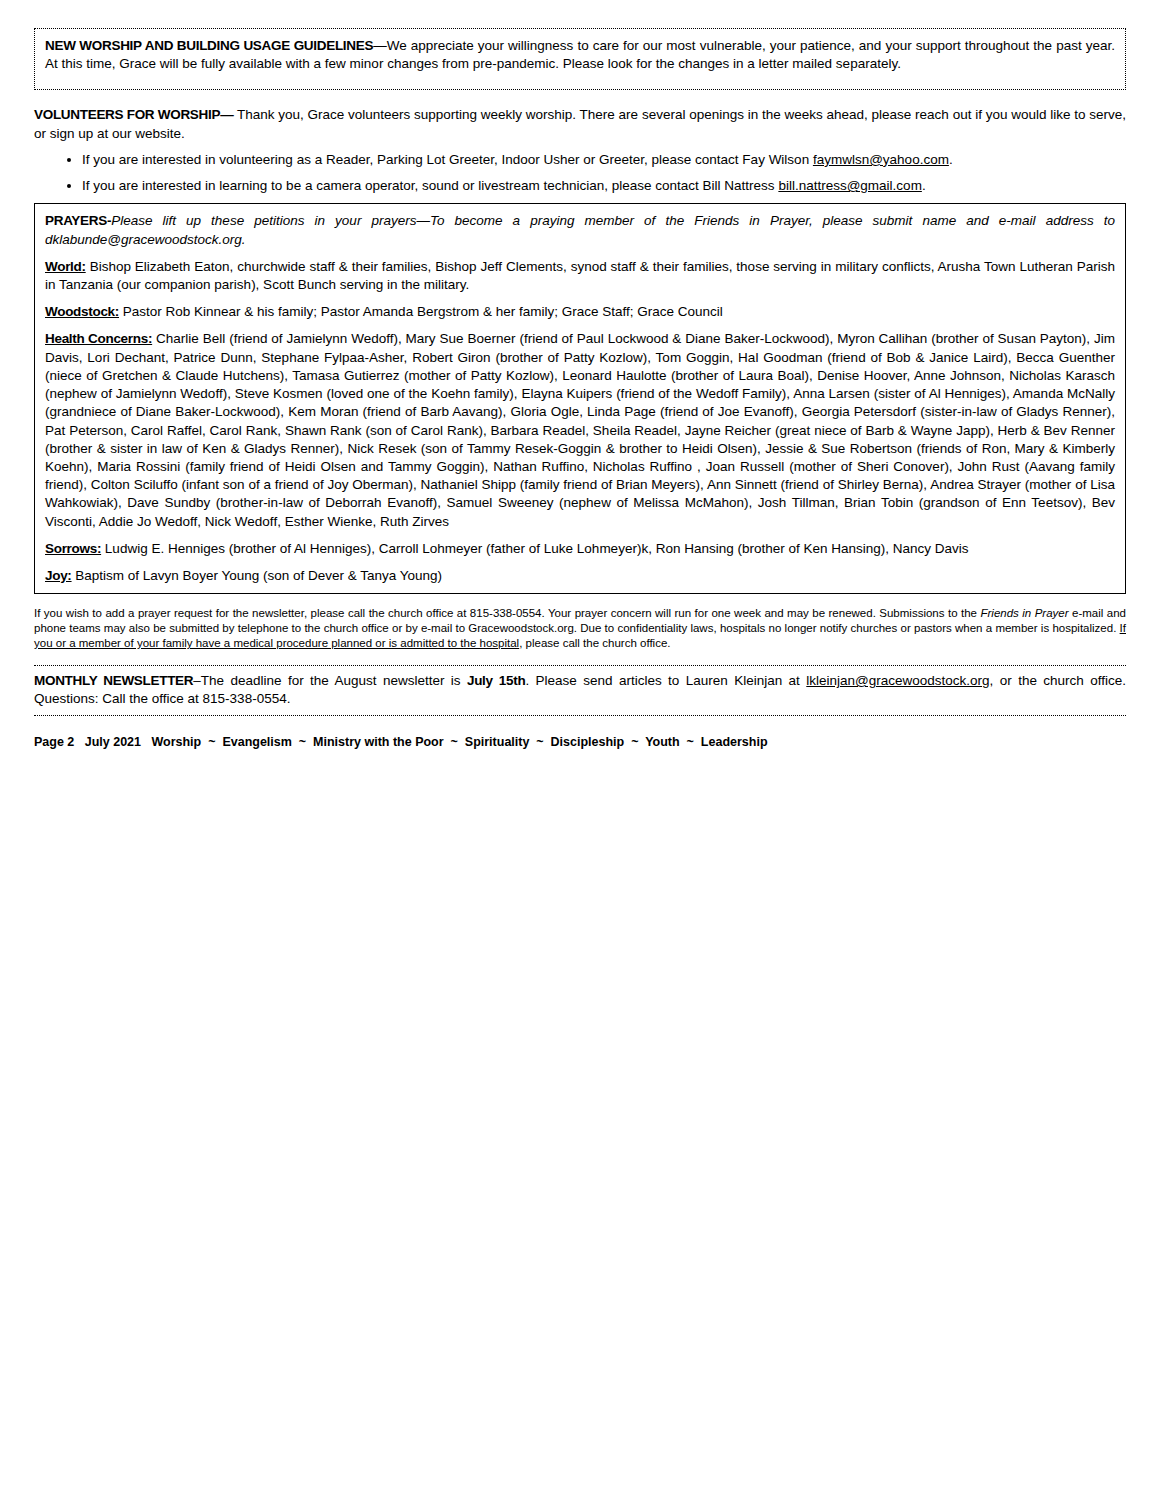NEW WORSHIP AND BUILDING USAGE GUIDELINES—We appreciate your willingness to care for our most vulnerable, your patience, and your support throughout the past year. At this time, Grace will be fully available with a few minor changes from pre-pandemic. Please look for the changes in a letter mailed separately.
VOLUNTEERS FOR WORSHIP— Thank you, Grace volunteers supporting weekly worship. There are several openings in the weeks ahead, please reach out if you would like to serve, or sign up at our website.
If you are interested in volunteering as a Reader, Parking Lot Greeter, Indoor Usher or Greeter, please contact Fay Wilson faymwlsn@yahoo.com.
If you are interested in learning to be a camera operator, sound or livestream technician, please contact Bill Nattress bill.nattress@gmail.com.
PRAYERS-Please lift up these petitions in your prayers—To become a praying member of the Friends in Prayer, please submit name and e-mail address to dklabunde@gracewoodstock.org.
World: Bishop Elizabeth Eaton, churchwide staff & their families, Bishop Jeff Clements, synod staff & their families, those serving in military conflicts, Arusha Town Lutheran Parish in Tanzania (our companion parish), Scott Bunch serving in the military.
Woodstock: Pastor Rob Kinnear & his family; Pastor Amanda Bergstrom & her family; Grace Staff; Grace Council
Health Concerns: Charlie Bell (friend of Jamielynn Wedoff), Mary Sue Boerner (friend of Paul Lockwood & Diane Baker-Lockwood), Myron Callihan (brother of Susan Payton), Jim Davis, Lori Dechant, Patrice Dunn, Stephane Fylpaa-Asher, Robert Giron (brother of Patty Kozlow), Tom Goggin, Hal Goodman (friend of Bob & Janice Laird), Becca Guenther (niece of Gretchen & Claude Hutchens), Tamasa Gutierrez (mother of Patty Kozlow), Leonard Haulotte (brother of Laura Boal), Denise Hoover, Anne Johnson, Nicholas Karasch (nephew of Jamielynn Wedoff), Steve Kosmen (loved one of the Koehn family), Elayna Kuipers (friend of the Wedoff Family), Anna Larsen (sister of Al Henniges), Amanda McNally (grandniece of Diane Baker-Lockwood), Kem Moran (friend of Barb Aavang), Gloria Ogle, Linda Page (friend of Joe Evanoff), Georgia Petersdorf (sister-in-law of Gladys Renner), Pat Peterson, Carol Raffel, Carol Rank, Shawn Rank (son of Carol Rank), Barbara Readel, Sheila Readel, Jayne Reicher (great niece of Barb & Wayne Japp), Herb & Bev Renner (brother & sister in law of Ken & Gladys Renner), Nick Resek (son of Tammy Resek-Goggin & brother to Heidi Olsen), Jessie & Sue Robertson (friends of Ron, Mary & Kimberly Koehn), Maria Rossini (family friend of Heidi Olsen and Tammy Goggin), Nathan Ruffino, Nicholas Ruffino , Joan Russell (mother of Sheri Conover), John Rust (Aavang family friend), Colton Sciluffo (infant son of a friend of Joy Oberman), Nathaniel Shipp (family friend of Brian Meyers), Ann Sinnett (friend of Shirley Berna), Andrea Strayer (mother of Lisa Wahkowiak), Dave Sundby (brother-in-law of Deborrah Evanoff), Samuel Sweeney (nephew of Melissa McMahon), Josh Tillman, Brian Tobin (grandson of Enn Teetsov), Bev Visconti, Addie Jo Wedoff, Nick Wedoff, Esther Wienke, Ruth Zirves
Sorrows: Ludwig E. Henniges (brother of Al Henniges), Carroll Lohmeyer (father of Luke Lohmeyer)k, Ron Hansing (brother of Ken Hansing), Nancy Davis
Joy: Baptism of Lavyn Boyer Young (son of Dever & Tanya Young)
If you wish to add a prayer request for the newsletter, please call the church office at 815-338-0554. Your prayer concern will run for one week and may be renewed. Submissions to the Friends in Prayer e-mail and phone teams may also be submitted by telephone to the church office or by e-mail to Gracewoodstock.org. Due to confidentiality laws, hospitals no longer notify churches or pastors when a member is hospitalized. If you or a member of your family have a medical procedure planned or is admitted to the hospital, please call the church office.
MONTHLY NEWSLETTER–The deadline for the August newsletter is July 15th. Please send articles to Lauren Kleinjan at lkleinjan@gracewoodstock.org, or the church office. Questions: Call the office at 815-338-0554.
Page 2 July 2021 Worship ~ Evangelism ~ Ministry with the Poor ~ Spirituality ~ Discipleship ~ Youth ~ Leadership